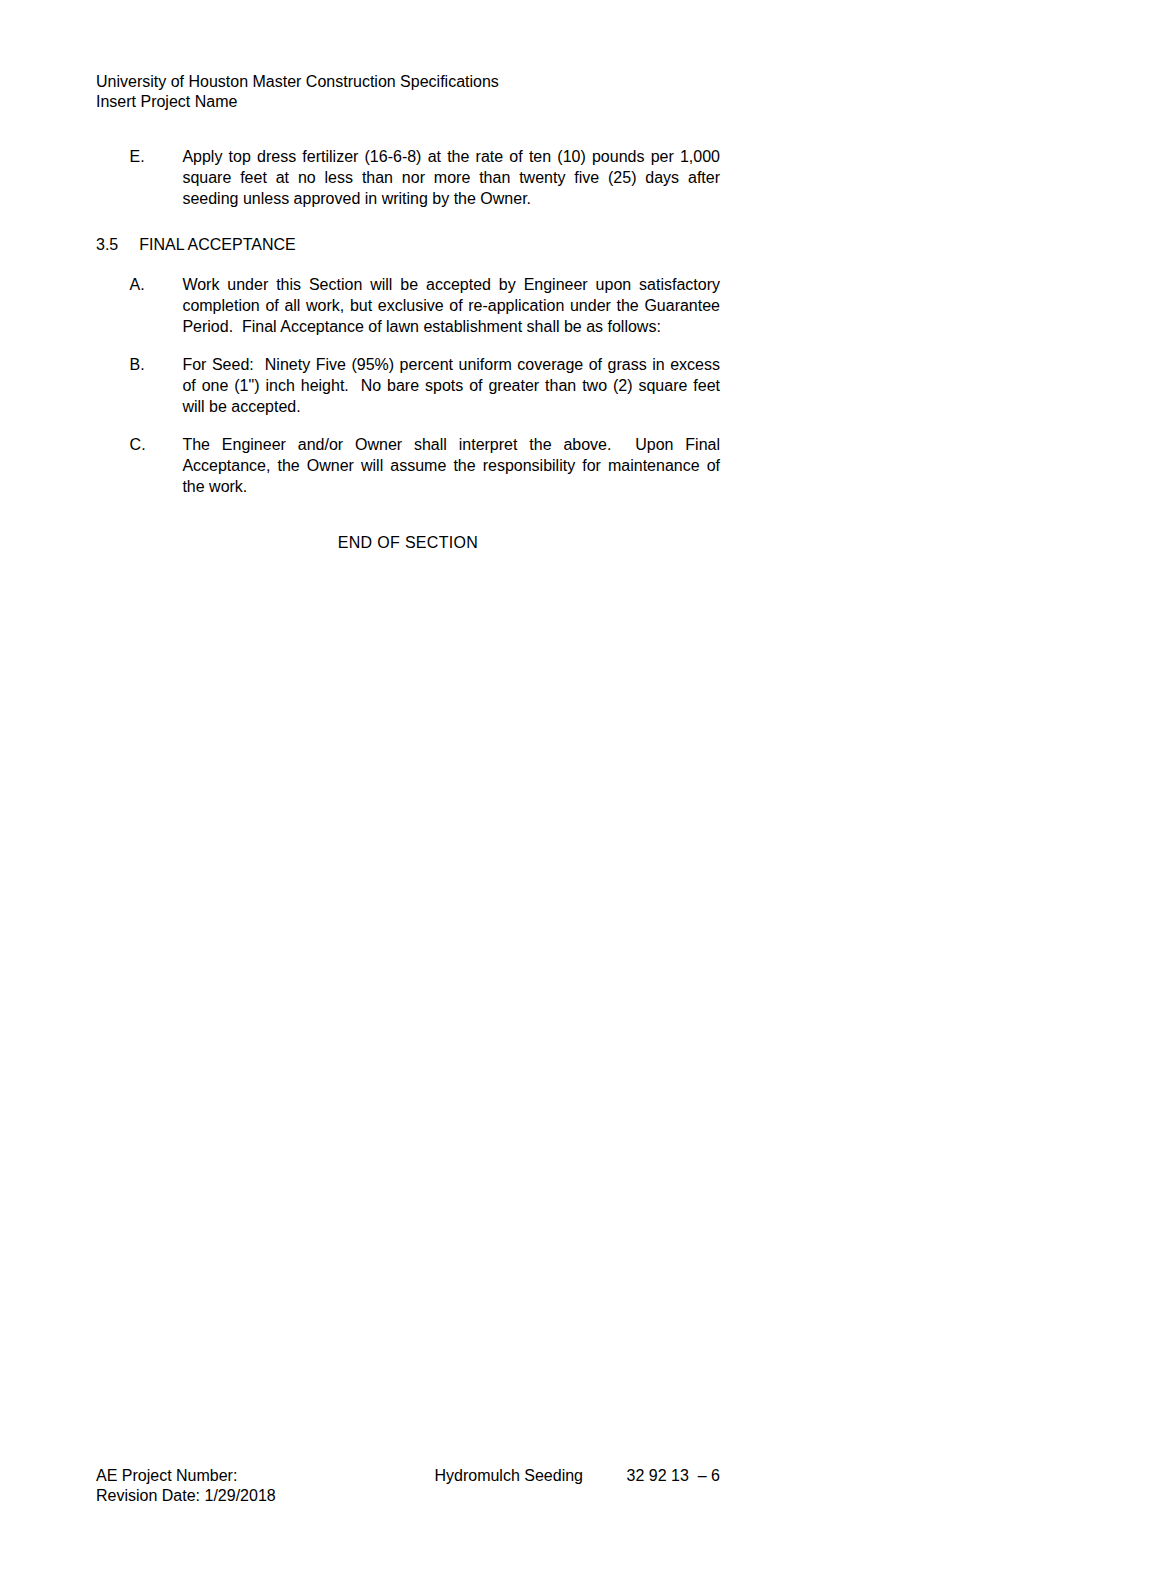University of Houston Master Construction Specifications
Insert Project Name
E.
Apply top dress fertilizer (16-6-8) at the rate of ten (10) pounds per 1,000 square feet at no less than nor more than twenty five (25) days after seeding unless approved in writing by the Owner.
3.5 FINAL ACCEPTANCE
A.
Work under this Section will be accepted by Engineer upon satisfactory completion of all work, but exclusive of re-application under the Guarantee Period. Final Acceptance of lawn establishment shall be as follows:
B.
For Seed: Ninety Five (95%) percent uniform coverage of grass in excess of one (1") inch height. No bare spots of greater than two (2) square feet will be accepted.
C.
The Engineer and/or Owner shall interpret the above. Upon Final Acceptance, the Owner will assume the responsibility for maintenance of the work.
END OF SECTION
AE Project Number:
Revision Date: 1/29/2018
Hydromulch Seeding
32 92 13 – 6